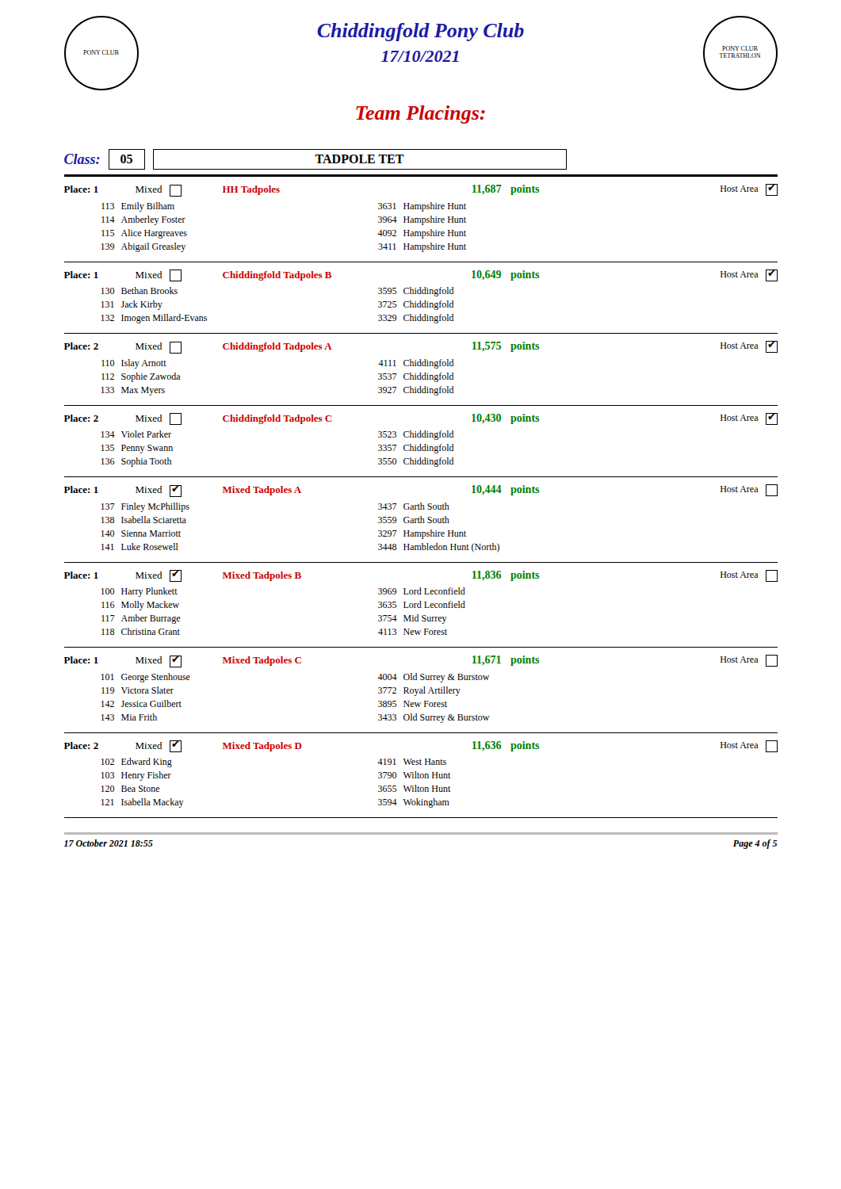PONY CLUB
Chiddingfold Pony Club
17/10/2021
PONY CLUB TETRATHLON
Team Placings:
Class: 05 TADPOLE TET
Place: 1 Mixed HH Tadpoles 11,687 points Host Area
| 113 | Emily Bilham | 3631 | Hampshire Hunt |
| 114 | Amberley Foster | 3964 | Hampshire Hunt |
| 115 | Alice Hargreaves | 4092 | Hampshire Hunt |
| 139 | Abigail Greasley | 3411 | Hampshire Hunt |
Place: 1 Mixed Chiddingfold Tadpoles B 10,649 points Host Area
| 130 | Bethan Brooks | 3595 | Chiddingfold |
| 131 | Jack Kirby | 3725 | Chiddingfold |
| 132 | Imogen Millard-Evans | 3329 | Chiddingfold |
Place: 2 Mixed Chiddingfold Tadpoles A 11,575 points Host Area
| 110 | Islay Arnott | 4111 | Chiddingfold |
| 112 | Sophie Zawoda | 3537 | Chiddingfold |
| 133 | Max Myers | 3927 | Chiddingfold |
Place: 2 Mixed Chiddingfold Tadpoles C 10,430 points Host Area
| 134 | Violet Parker | 3523 | Chiddingfold |
| 135 | Penny Swann | 3357 | Chiddingfold |
| 136 | Sophia Tooth | 3550 | Chiddingfold |
Place: 1 Mixed Mixed Tadpoles A 10,444 points Host Area
| 137 | Finley McPhillips | 3437 | Garth South |
| 138 | Isabella Sciaretta | 3559 | Garth South |
| 140 | Sienna Marriott | 3297 | Hampshire Hunt |
| 141 | Luke Rosewell | 3448 | Hambledon Hunt (North) |
Place: 1 Mixed Mixed Tadpoles B 11,836 points Host Area
| 100 | Harry Plunkett | 3969 | Lord Leconfield |
| 116 | Molly Mackew | 3635 | Lord Leconfield |
| 117 | Amber Burrage | 3754 | Mid Surrey |
| 118 | Christina Grant | 4113 | New Forest |
Place: 1 Mixed Mixed Tadpoles C 11,671 points Host Area
| 101 | George Stenhouse | 4004 | Old Surrey & Burstow |
| 119 | Victora Slater | 3772 | Royal Artillery |
| 142 | Jessica Guilbert | 3895 | New Forest |
| 143 | Mia Frith | 3433 | Old Surrey & Burstow |
Place: 2 Mixed Mixed Tadpoles D 11,636 points Host Area
| 102 | Edward King | 4191 | West Hants |
| 103 | Henry Fisher | 3790 | Wilton Hunt |
| 120 | Bea Stone | 3655 | Wilton Hunt |
| 121 | Isabella Mackay | 3594 | Wokingham |
17 October 2021 18:55 Page 4 of 5